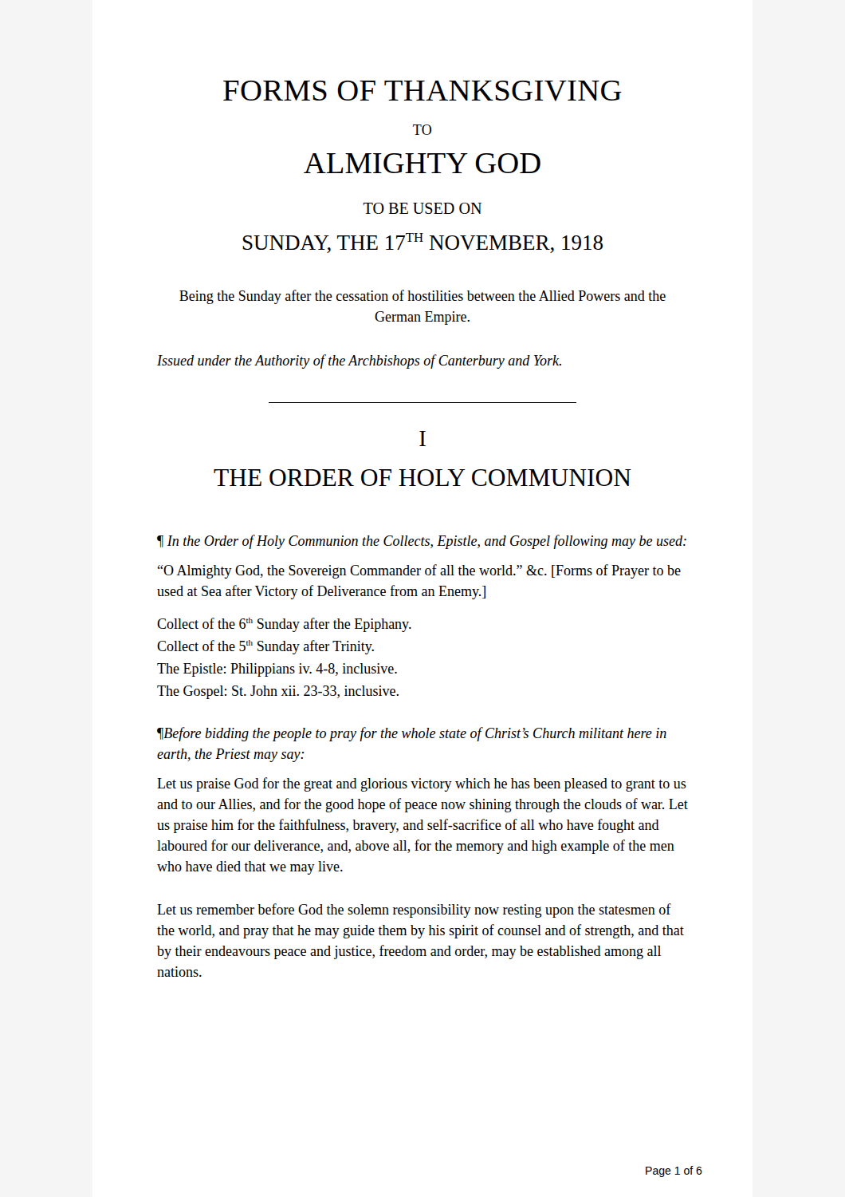FORMS OF THANKSGIVING
TO
ALMIGHTY GOD
TO BE USED ON
SUNDAY, THE 17TH NOVEMBER, 1918
Being the Sunday after the cessation of hostilities between the Allied Powers and the German Empire.
Issued under the Authority of the Archbishops of Canterbury and York.
I
THE ORDER OF HOLY COMMUNION
¶ In the Order of Holy Communion the Collects, Epistle, and Gospel following may be used:
“O Almighty God, the Sovereign Commander of all the world.” &c. [Forms of Prayer to be used at Sea after Victory of Deliverance from an Enemy.]
Collect of the 6th Sunday after the Epiphany.
Collect of the 5th Sunday after Trinity.
The Epistle: Philippians iv. 4-8, inclusive.
The Gospel: St. John xii. 23-33, inclusive.
¶Before bidding the people to pray for the whole state of Christ’s Church militant here in earth, the Priest may say:
Let us praise God for the great and glorious victory which he has been pleased to grant to us and to our Allies, and for the good hope of peace now shining through the clouds of war. Let us praise him for the faithfulness, bravery, and self-sacrifice of all who have fought and laboured for our deliverance, and, above all, for the memory and high example of the men who have died that we may live.
Let us remember before God the solemn responsibility now resting upon the statesmen of the world, and pray that he may guide them by his spirit of counsel and of strength, and that by their endeavours peace and justice, freedom and order, may be established among all nations.
Page 1 of 6